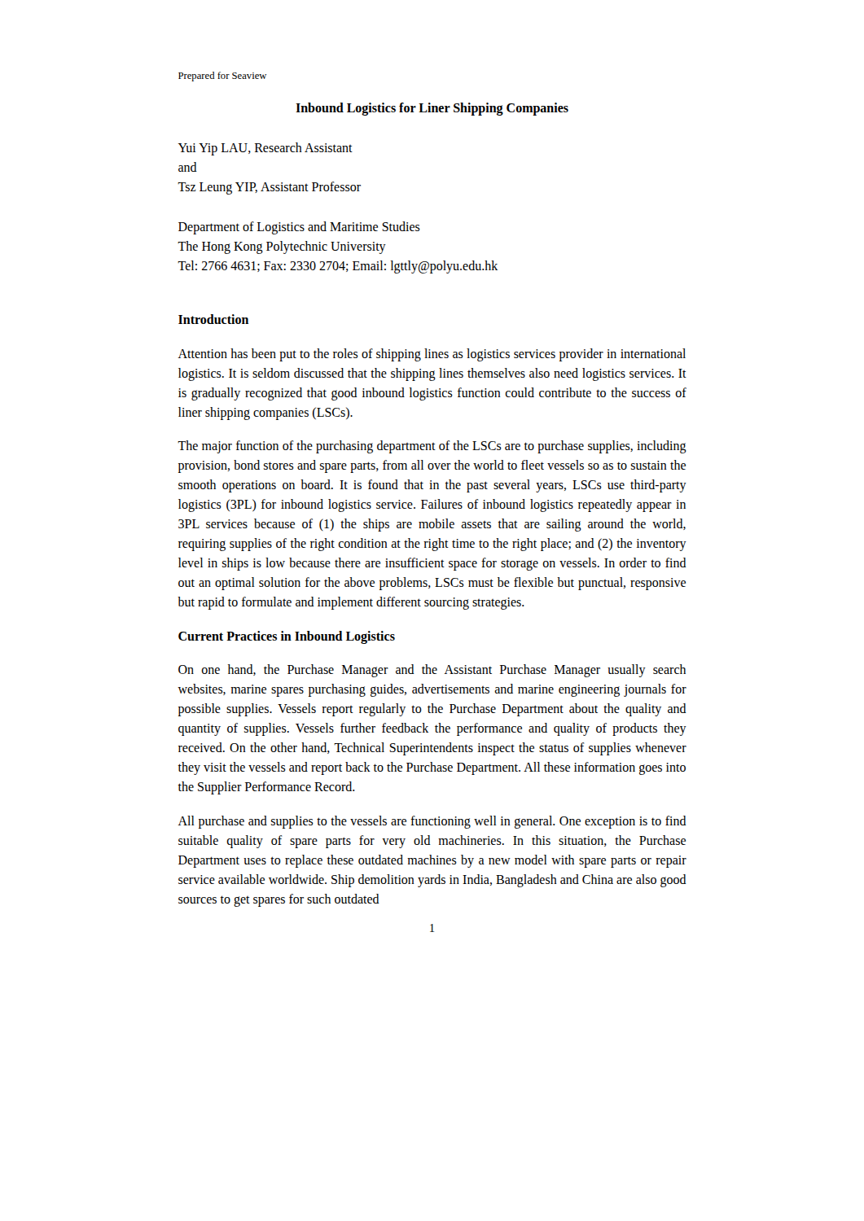Prepared for Seaview
Inbound Logistics for Liner Shipping Companies
Yui Yip LAU, Research Assistant
and
Tsz Leung YIP, Assistant Professor
Department of Logistics and Maritime Studies
The Hong Kong Polytechnic University
Tel: 2766 4631; Fax: 2330 2704; Email: lgttly@polyu.edu.hk
Introduction
Attention has been put to the roles of shipping lines as logistics services provider in international logistics. It is seldom discussed that the shipping lines themselves also need logistics services. It is gradually recognized that good inbound logistics function could contribute to the success of liner shipping companies (LSCs).
The major function of the purchasing department of the LSCs are to purchase supplies, including provision, bond stores and spare parts, from all over the world to fleet vessels so as to sustain the smooth operations on board. It is found that in the past several years, LSCs use third-party logistics (3PL) for inbound logistics service. Failures of inbound logistics repeatedly appear in 3PL services because of (1) the ships are mobile assets that are sailing around the world, requiring supplies of the right condition at the right time to the right place; and (2) the inventory level in ships is low because there are insufficient space for storage on vessels. In order to find out an optimal solution for the above problems, LSCs must be flexible but punctual, responsive but rapid to formulate and implement different sourcing strategies.
Current Practices in Inbound Logistics
On one hand, the Purchase Manager and the Assistant Purchase Manager usually search websites, marine spares purchasing guides, advertisements and marine engineering journals for possible supplies. Vessels report regularly to the Purchase Department about the quality and quantity of supplies. Vessels further feedback the performance and quality of products they received. On the other hand, Technical Superintendents inspect the status of supplies whenever they visit the vessels and report back to the Purchase Department. All these information goes into the Supplier Performance Record.
All purchase and supplies to the vessels are functioning well in general. One exception is to find suitable quality of spare parts for very old machineries. In this situation, the Purchase Department uses to replace these outdated machines by a new model with spare parts or repair service available worldwide. Ship demolition yards in India, Bangladesh and China are also good sources to get spares for such outdated
1